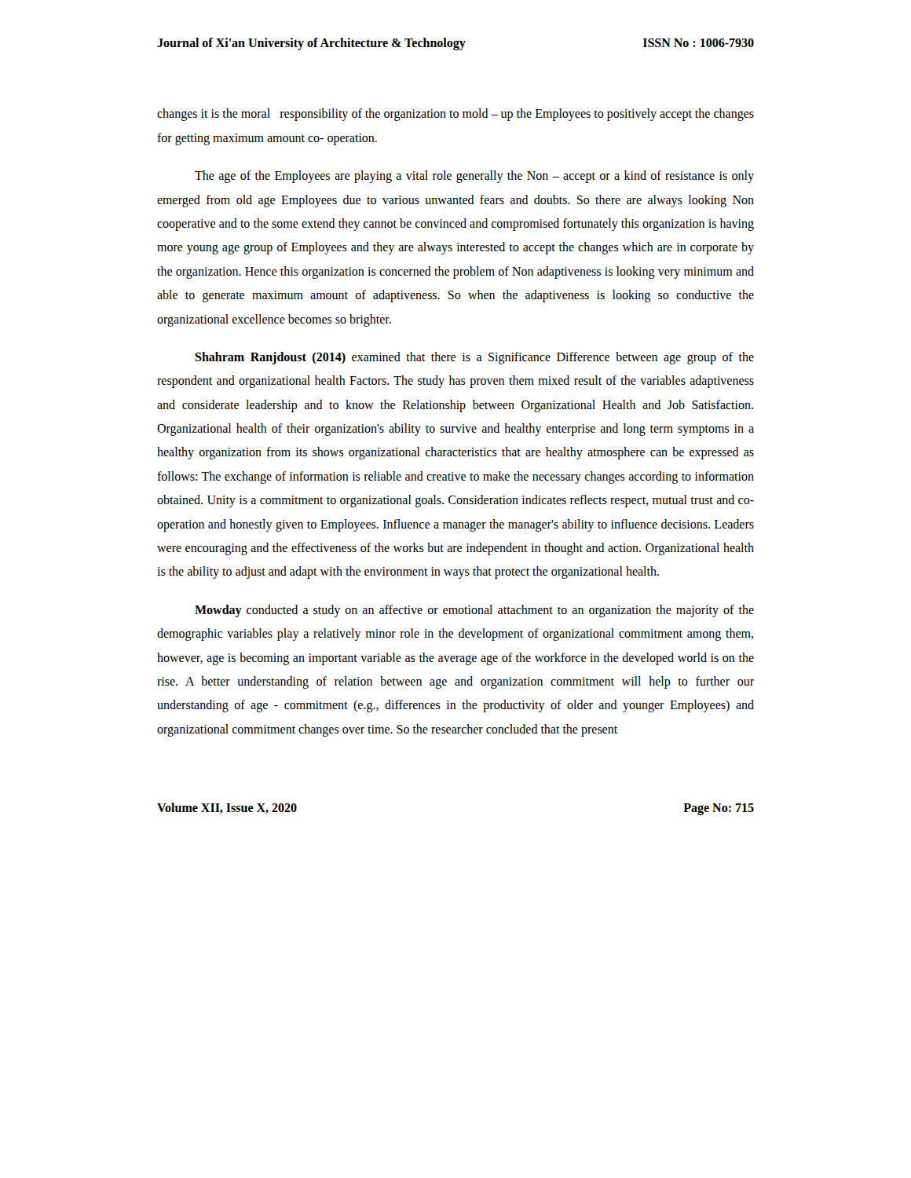Journal of Xi'an University of Architecture & Technology
ISSN No : 1006-7930
changes it is the moral responsibility of the organization to mold – up the Employees to positively accept the changes for getting maximum amount co- operation.
The age of the Employees are playing a vital role generally the Non – accept or a kind of resistance is only emerged from old age Employees due to various unwanted fears and doubts. So there are always looking Non cooperative and to the some extend they cannot be convinced and compromised fortunately this organization is having more young age group of Employees and they are always interested to accept the changes which are in corporate by the organization. Hence this organization is concerned the problem of Non adaptiveness is looking very minimum and able to generate maximum amount of adaptiveness. So when the adaptiveness is looking so conductive the organizational excellence becomes so brighter.
Shahram Ranjdoust (2014) examined that there is a Significance Difference between age group of the respondent and organizational health Factors. The study has proven them mixed result of the variables adaptiveness and considerate leadership and to know the Relationship between Organizational Health and Job Satisfaction. Organizational health of their organization's ability to survive and healthy enterprise and long term symptoms in a healthy organization from its shows organizational characteristics that are healthy atmosphere can be expressed as follows: The exchange of information is reliable and creative to make the necessary changes according to information obtained. Unity is a commitment to organizational goals. Consideration indicates reflects respect, mutual trust and co-operation and honestly given to Employees. Influence a manager the manager's ability to influence decisions. Leaders were encouraging and the effectiveness of the works but are independent in thought and action. Organizational health is the ability to adjust and adapt with the environment in ways that protect the organizational health.
Mowday conducted a study on an affective or emotional attachment to an organization the majority of the demographic variables play a relatively minor role in the development of organizational commitment among them, however, age is becoming an important variable as the average age of the workforce in the developed world is on the rise. A better understanding of relation between age and organization commitment will help to further our understanding of age - commitment (e.g., differences in the productivity of older and younger Employees) and organizational commitment changes over time. So the researcher concluded that the present
Volume XII, Issue X, 2020
Page No: 715